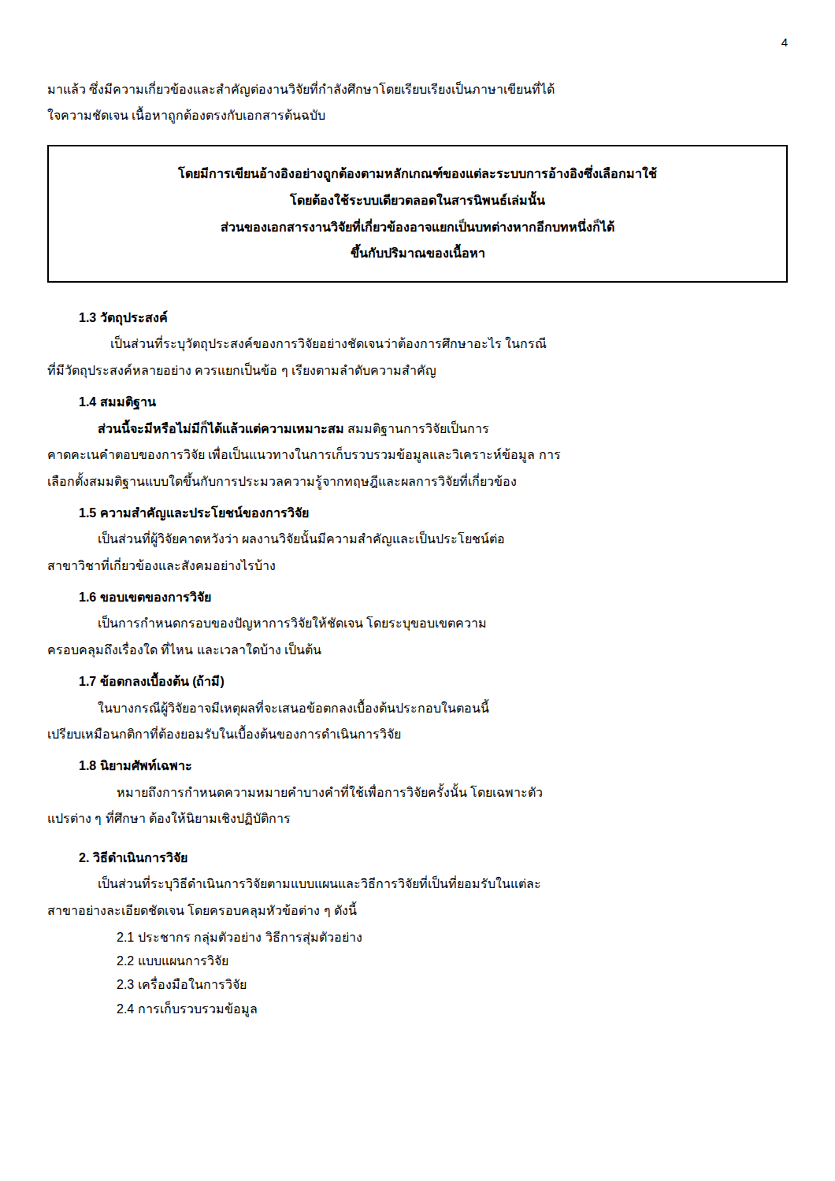4
มาแล้ว ซึ่งมีความเกี่ยวข้องและสำคัญต่องานวิจัยที่กำลังศึกษาโดยเรียบเรียงเป็นภาษาเขียนที่ได้
ใจความชัดเจน เนื้อหาถูกต้องตรงกับเอกสารต้นฉบับ
โดยมีการเขียนอ้างอิงอย่างถูกต้องตามหลักเกณฑ์ของแต่ละระบบการอ้างอิงซึ่งเลือกมาใช้
โดยต้องใช้ระบบเดียวตลอดในสารนิพนธ์เล่มนั้น
ส่วนของเอกสารงานวิจัยที่เกี่ยวข้องอาจแยกเป็นบทต่างหากอีกบทหนึ่งก็ได้
ขึ้นกับปริมาณของเนื้อหา
1.3 วัตถุประสงค์
เป็นส่วนที่ระบุวัตถุประสงค์ของการวิจัยอย่างชัดเจนว่าต้องการศึกษาอะไร ในกรณี
ที่มีวัตถุประสงค์หลายอย่าง ควรแยกเป็นข้อ ๆ เรียงตามลำดับความสำคัญ
1.4 สมมติฐาน
ส่วนนี้จะมีหรือไม่มีก็ได้แล้วแต่ความเหมาะสม สมมติฐานการวิจัยเป็นการ
คาดคะเนคำตอบของการวิจัย เพื่อเป็นแนวทางในการเก็บรวบรวมข้อมูลและวิเคราะห์ข้อมูล การ
เลือกตั้งสมมติฐานแบบใดขึ้นกับการประมวลความรู้จากทฤษฎีและผลการวิจัยที่เกี่ยวข้อง
1.5 ความสำคัญและประโยชน์ของการวิจัย
เป็นส่วนที่ผู้วิจัยคาดหวังว่า ผลงานวิจัยนั้นมีความสำคัญและเป็นประโยชน์ต่อ
สาขาวิชาที่เกี่ยวข้องและสังคมอย่างไรบ้าง
1.6 ขอบเขตของการวิจัย
เป็นการกำหนดกรอบของปัญหาการวิจัยให้ชัดเจน โดยระบุขอบเขตความ
ครอบคลุมถึงเรื่องใด ที่ไหน และเวลาใดบ้าง เป็นต้น
1.7 ข้อตกลงเบื้องต้น (ถ้ามี)
ในบางกรณีผู้วิจัยอาจมีเหตุผลที่จะเสนอข้อตกลงเบื้องต้นประกอบในตอนนี้
เปรียบเหมือนกติกาที่ต้องยอมรับในเบื้องต้นของการดำเนินการวิจัย
1.8 นิยามศัพท์เฉพาะ
หมายถึงการกำหนดความหมายคำบางคำที่ใช้เพื่อการวิจัยครั้งนั้น โดยเฉพาะตัว
แปรต่าง ๆ ที่ศึกษา ต้องให้นิยามเชิงปฏิบัติการ
2. วิธีดำเนินการวิจัย
เป็นส่วนที่ระบุวิธีดำเนินการวิจัยตามแบบแผนและวิธีการวิจัยที่เป็นที่ยอมรับในแต่ละ
สาขาอย่างละเอียดชัดเจน โดยครอบคลุมหัวข้อต่าง ๆ ดังนี้
2.1 ประชากร กลุ่มตัวอย่าง วิธีการสุ่มตัวอย่าง
2.2 แบบแผนการวิจัย
2.3 เครื่องมือในการวิจัย
2.4 การเก็บรวบรวมข้อมูล